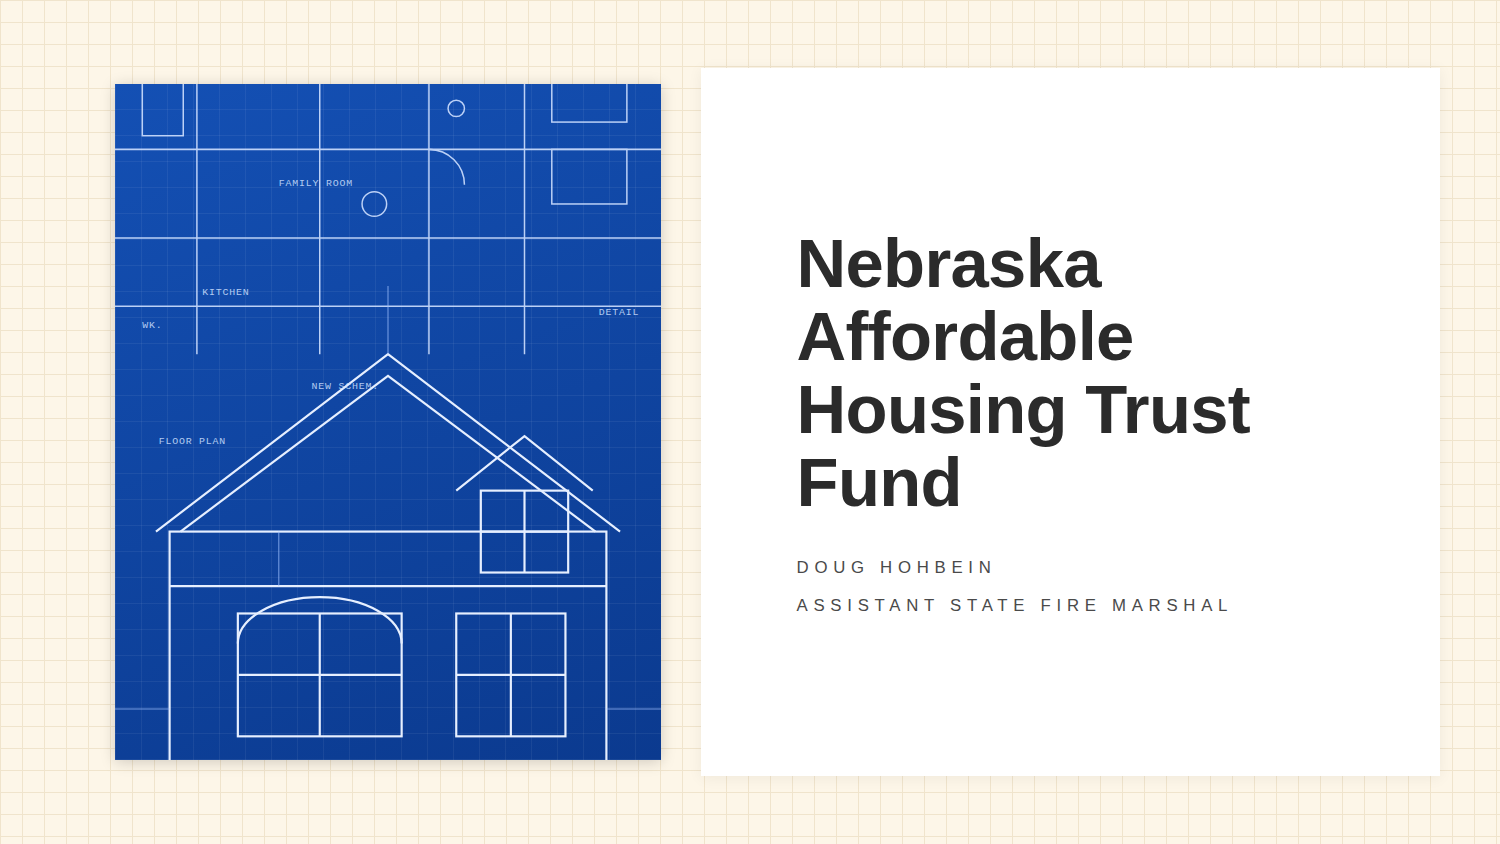Family Room Kitchen Detail WK. New Schem. Floor Plan
Nebraska Affordable Housing Trust Fund
Doug Hohbein
Assistant State Fire Marshal